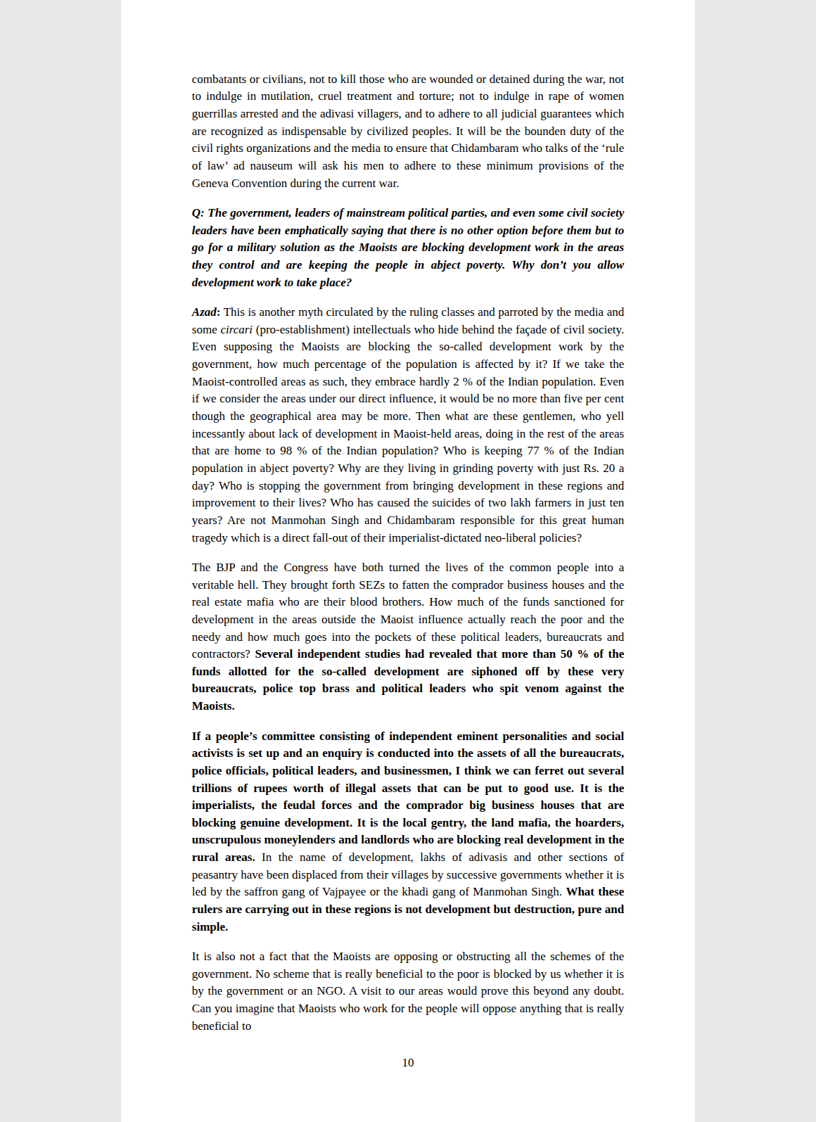combatants or civilians, not to kill those who are wounded or detained during the war, not to indulge in mutilation, cruel treatment and torture; not to indulge in rape of women guerrillas arrested and the adivasi villagers, and to adhere to all judicial guarantees which are recognized as indispensable by civilized peoples. It will be the bounden duty of the civil rights organizations and the media to ensure that Chidambaram who talks of the ‘rule of law’ ad nauseum will ask his men to adhere to these minimum provisions of the Geneva Convention during the current war.
Q: The government, leaders of mainstream political parties, and even some civil society leaders have been emphatically saying that there is no other option before them but to go for a military solution as the Maoists are blocking development work in the areas they control and are keeping the people in abject poverty. Why don’t you allow development work to take place?
Azad: This is another myth circulated by the ruling classes and parroted by the media and some circari (pro-establishment) intellectuals who hide behind the façade of civil society. Even supposing the Maoists are blocking the so-called development work by the government, how much percentage of the population is affected by it? If we take the Maoist-controlled areas as such, they embrace hardly 2 % of the Indian population. Even if we consider the areas under our direct influence, it would be no more than five per cent though the geographical area may be more. Then what are these gentlemen, who yell incessantly about lack of development in Maoist-held areas, doing in the rest of the areas that are home to 98 % of the Indian population? Who is keeping 77 % of the Indian population in abject poverty? Why are they living in grinding poverty with just Rs. 20 a day? Who is stopping the government from bringing development in these regions and improvement to their lives? Who has caused the suicides of two lakh farmers in just ten years? Are not Manmohan Singh and Chidambaram responsible for this great human tragedy which is a direct fall-out of their imperialist-dictated neo-liberal policies?
The BJP and the Congress have both turned the lives of the common people into a veritable hell. They brought forth SEZs to fatten the comprador business houses and the real estate mafia who are their blood brothers. How much of the funds sanctioned for development in the areas outside the Maoist influence actually reach the poor and the needy and how much goes into the pockets of these political leaders, bureaucrats and contractors? Several independent studies had revealed that more than 50 % of the funds allotted for the so-called development are siphoned off by these very bureaucrats, police top brass and political leaders who spit venom against the Maoists.
If a people’s committee consisting of independent eminent personalities and social activists is set up and an enquiry is conducted into the assets of all the bureaucrats, police officials, political leaders, and businessmen, I think we can ferret out several trillions of rupees worth of illegal assets that can be put to good use. It is the imperialists, the feudal forces and the comprador big business houses that are blocking genuine development. It is the local gentry, the land mafia, the hoarders, unscrupulous moneylenders and landlords who are blocking real development in the rural areas. In the name of development, lakhs of adivasis and other sections of peasantry have been displaced from their villages by successive governments whether it is led by the saffron gang of Vajpayee or the khadi gang of Manmohan Singh. What these rulers are carrying out in these regions is not development but destruction, pure and simple.
It is also not a fact that the Maoists are opposing or obstructing all the schemes of the government. No scheme that is really beneficial to the poor is blocked by us whether it is by the government or an NGO. A visit to our areas would prove this beyond any doubt. Can you imagine that Maoists who work for the people will oppose anything that is really beneficial to
10